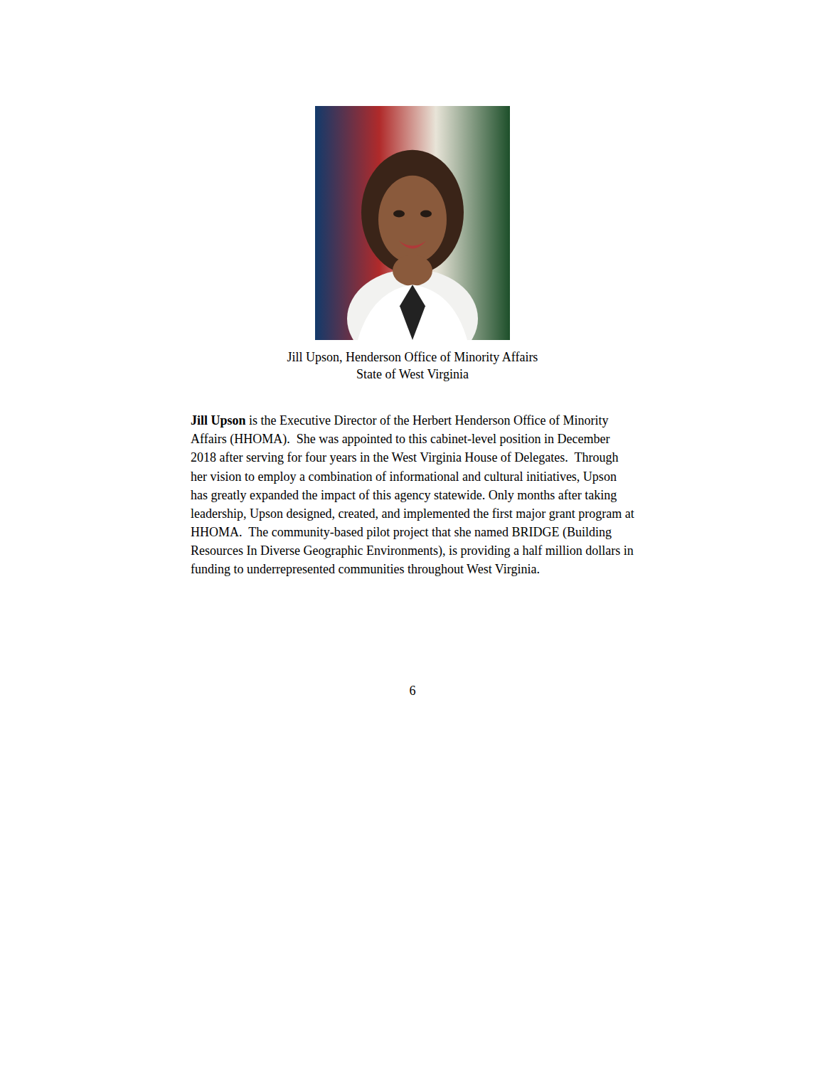Jill Upson, Henderson Office of Minority Affairs
State of West Virginia
Jill Upson is the Executive Director of the Herbert Henderson Office of Minority Affairs (HHOMA). She was appointed to this cabinet-level position in December 2018 after serving for four years in the West Virginia House of Delegates. Through her vision to employ a combination of informational and cultural initiatives, Upson has greatly expanded the impact of this agency statewide. Only months after taking leadership, Upson designed, created, and implemented the first major grant program at HHOMA. The community-based pilot project that she named BRIDGE (Building Resources In Diverse Geographic Environments), is providing a half million dollars in funding to underrepresented communities throughout West Virginia.
6